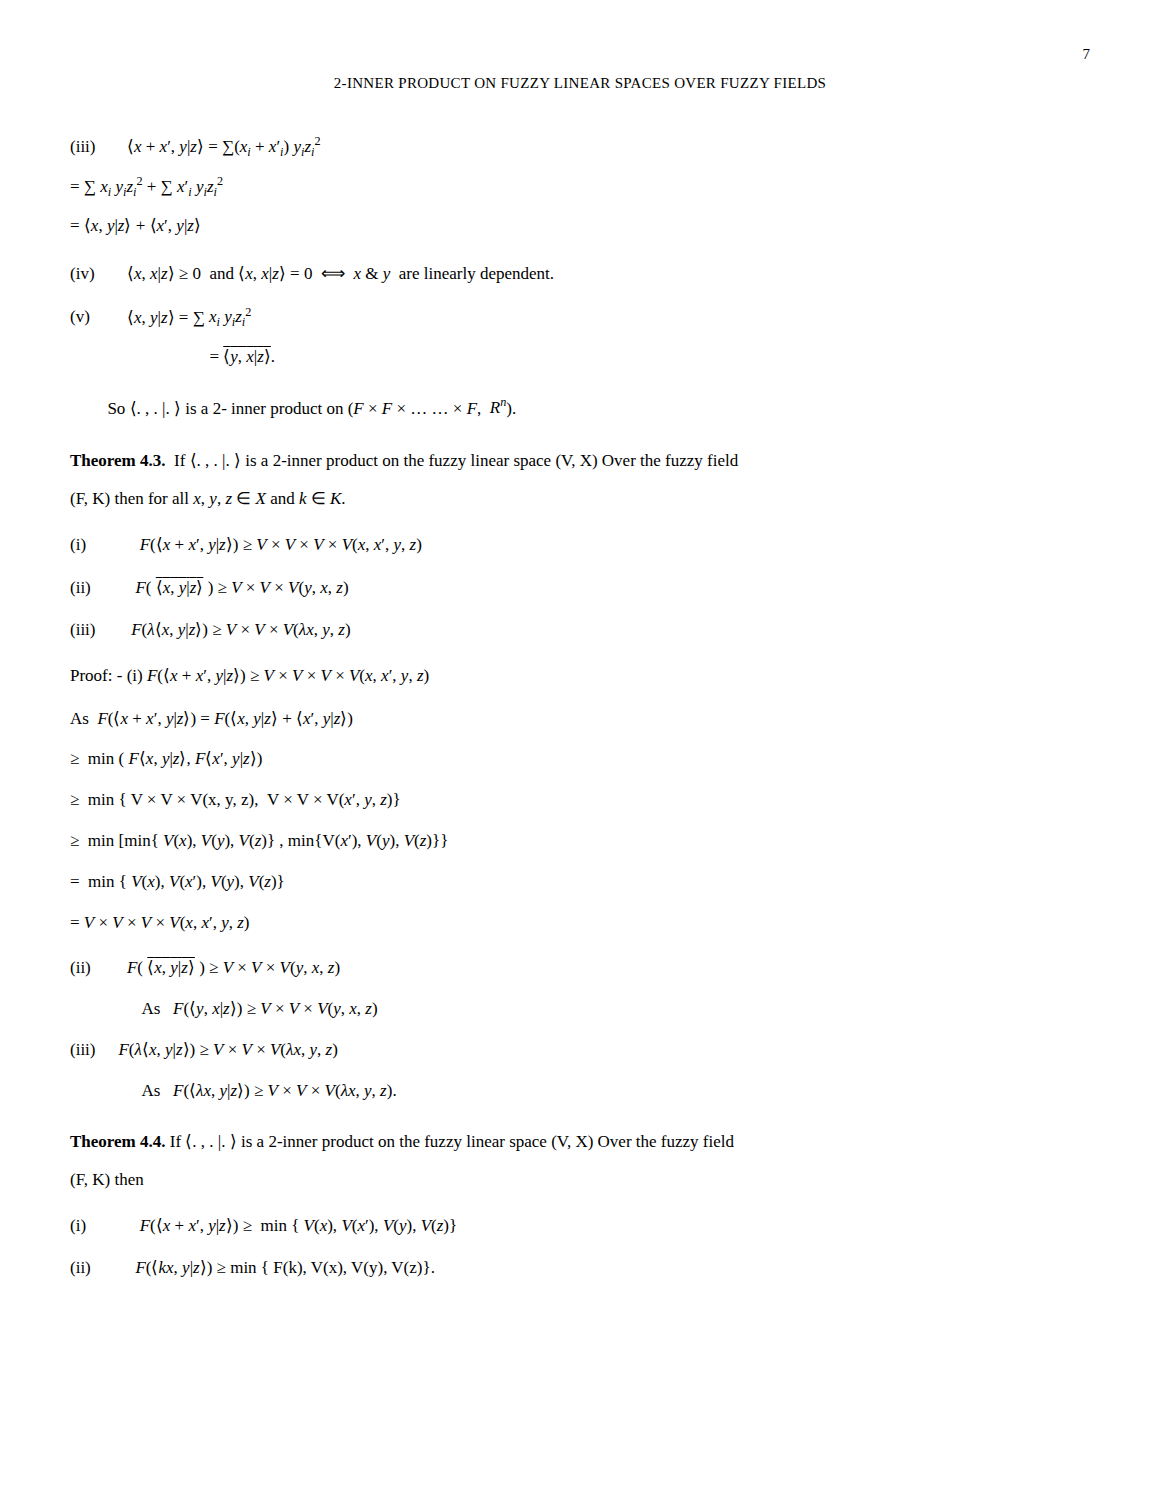7
2-INNER PRODUCT ON FUZZY LINEAR SPACES OVER FUZZY FIELDS
(iii) ⟨x + x′, y|z⟩ = ∑(xi + x′i) yizi2
= ∑ xi yizi2 + ∑ x′i yizi2
= ⟨x, y|z⟩ + ⟨x′, y|z⟩
(iv) ⟨x, x|z⟩ ≥ 0 and ⟨x, x|z⟩ = 0 ⟺ x & y are linearly dependent.
(v) ⟨x, y|z⟩ = ∑ xi yizi2
= ⟨y, x|z⟩.
So ⟨. , . |. ⟩ is a 2- inner product on (F × F × … … × F, Rn).
Theorem 4.3. If ⟨. , . |. ⟩ is a 2-inner product on the fuzzy linear space (V, X) Over the fuzzy field
(F, K) then for all x, y, z ∈ X and k ∈ K.
(i) F(⟨x + x′, y|z⟩) ≥ V × V × V × V(x, x′, y, z)
(ii) F( ⟨x, y|z⟩ ) ≥ V × V × V(y, x, z)
(iii) F(λ⟨x, y|z⟩) ≥ V × V × V(λx, y, z)
Proof: - (i) F(⟨x + x′, y|z⟩) ≥ V × V × V × V(x, x′, y, z)
As F(⟨x + x′, y|z⟩) = F(⟨x, y|z⟩ + ⟨x′, y|z⟩)
≥ min ( F⟨x, y|z⟩, F⟨x′, y|z⟩)
≥ min { V × V × V(x, y, z), V × V × V(x′, y, z)}
≥ min [min{ V(x), V(y), V(z)} , min{V(x′), V(y), V(z)}}
= min { V(x), V(x′), V(y), V(z)}
= V × V × V × V(x, x′, y, z)
(ii) F( ⟨x, y|z⟩ ) ≥ V × V × V(y, x, z)
As F(⟨y, x|z⟩) ≥ V × V × V(y, x, z)
(iii) F(λ⟨x, y|z⟩) ≥ V × V × V(λx, y, z)
As F(⟨λx, y|z⟩) ≥ V × V × V(λx, y, z).
Theorem 4.4. If ⟨. , . |. ⟩ is a 2-inner product on the fuzzy linear space (V, X) Over the fuzzy field
(F, K) then
(i) F(⟨x + x′, y|z⟩) ≥ min { V(x), V(x′), V(y), V(z)}
(ii) F(⟨kx, y|z⟩) ≥ min { F(k), V(x), V(y), V(z)}.